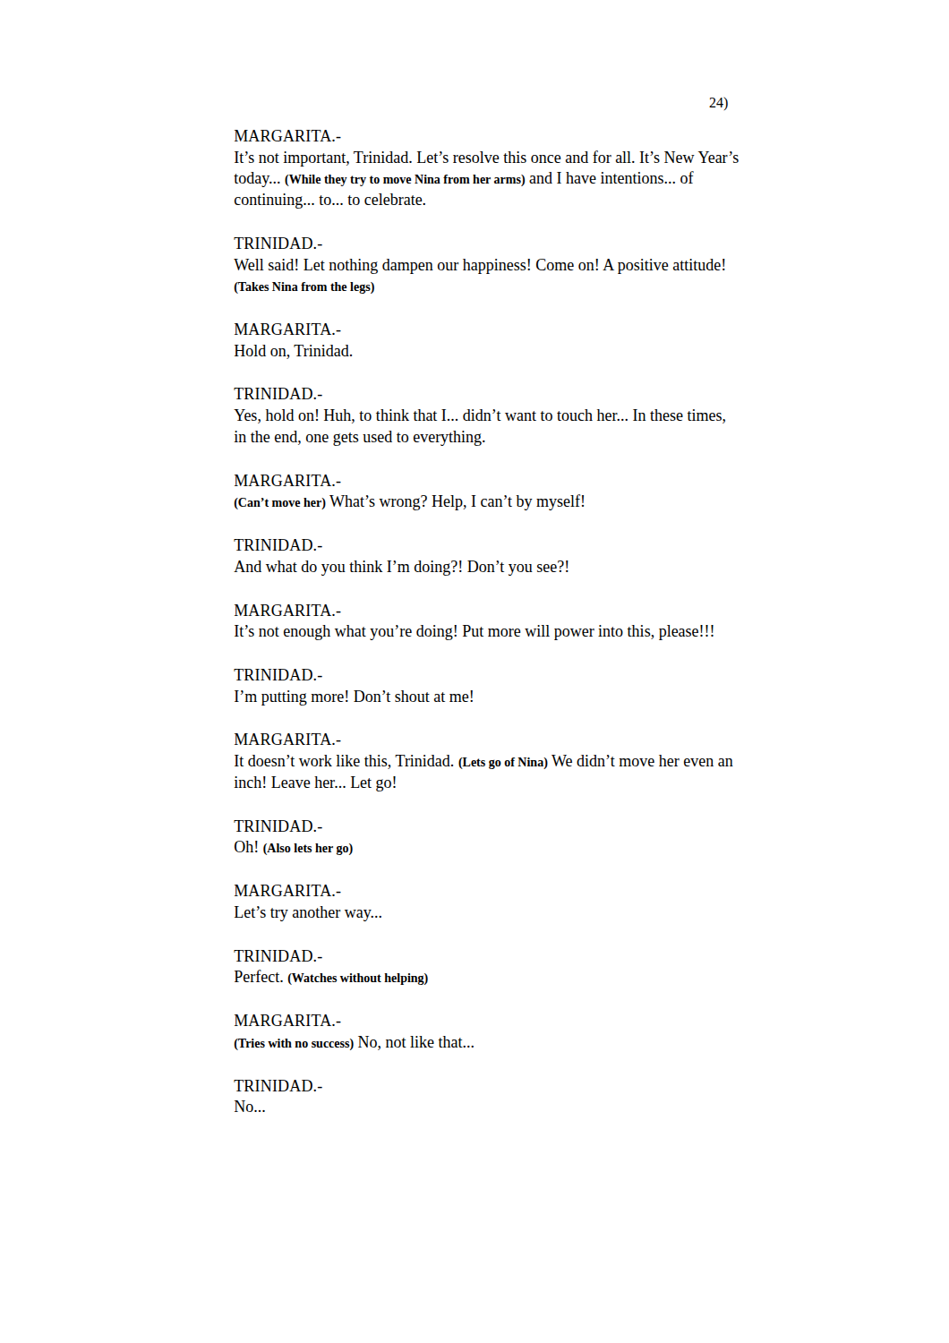24)
MARGARITA.- It’s not important, Trinidad. Let’s resolve this once and for all. It’s New Year’s today... (While they try to move Nina from her arms) and I have intentions... of continuing... to... to celebrate.
TRINIDAD.- Well said! Let nothing dampen our happiness! Come on! A positive attitude! (Takes Nina from the legs)
MARGARITA.- Hold on, Trinidad.
TRINIDAD.- Yes, hold on! Huh, to think that I... didn’t want to touch her... In these times, in the end, one gets used to everything.
MARGARITA.- (Can’t move her) What’s wrong? Help, I can’t by myself!
TRINIDAD.- And what do you think I’m doing?! Don’t you see?!
MARGARITA.- It’s not enough what you’re doing! Put more will power into this, please!!!
TRINIDAD.- I’m putting more! Don’t shout at me!
MARGARITA.- It doesn’t work like this, Trinidad. (Lets go of Nina) We didn’t move her even an inch! Leave her... Let go!
TRINIDAD.- Oh! (Also lets her go)
MARGARITA.- Let’s try another way...
TRINIDAD.- Perfect. (Watches without helping)
MARGARITA.- (Tries with no success) No, not like that...
TRINIDAD.- No...